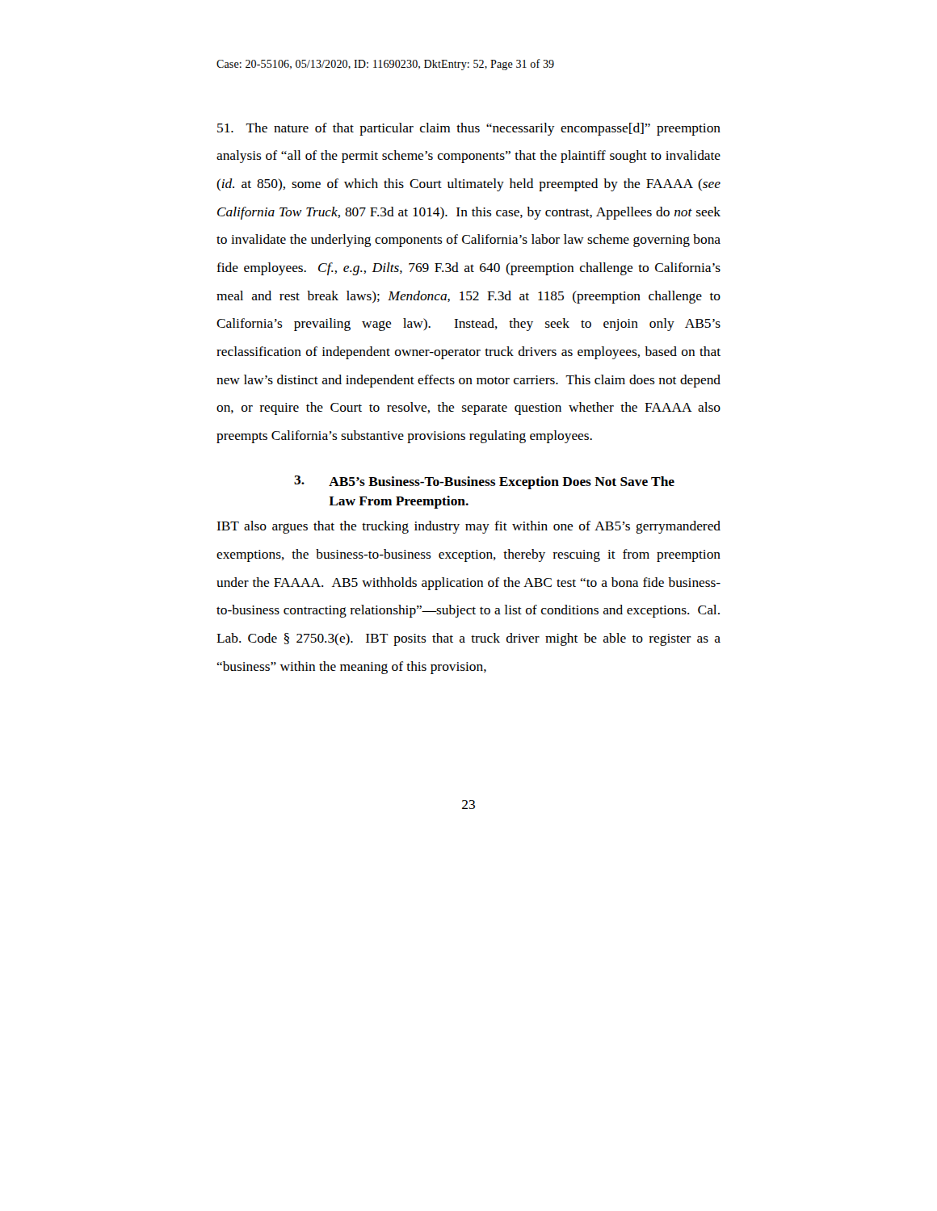Case: 20-55106, 05/13/2020, ID: 11690230, DktEntry: 52, Page 31 of 39
51. The nature of that particular claim thus “necessarily encompasse[d]” preemption analysis of “all of the permit scheme’s components” that the plaintiff sought to invalidate (id. at 850), some of which this Court ultimately held preempted by the FAAAA (see California Tow Truck, 807 F.3d at 1014). In this case, by contrast, Appellees do not seek to invalidate the underlying components of California’s labor law scheme governing bona fide employees. Cf., e.g., Dilts, 769 F.3d at 640 (preemption challenge to California’s meal and rest break laws); Mendonca, 152 F.3d at 1185 (preemption challenge to California’s prevailing wage law). Instead, they seek to enjoin only AB5’s reclassification of independent owner-operator truck drivers as employees, based on that new law’s distinct and independent effects on motor carriers. This claim does not depend on, or require the Court to resolve, the separate question whether the FAAAA also preempts California’s substantive provisions regulating employees.
3. AB5’s Business-To-Business Exception Does Not Save The Law From Preemption.
IBT also argues that the trucking industry may fit within one of AB5’s gerrymandered exemptions, the business-to-business exception, thereby rescuing it from preemption under the FAAAA. AB5 withholds application of the ABC test “to a bona fide business-to-business contracting relationship”—subject to a list of conditions and exceptions. Cal. Lab. Code § 2750.3(e). IBT posits that a truck driver might be able to register as a “business” within the meaning of this provision,
23